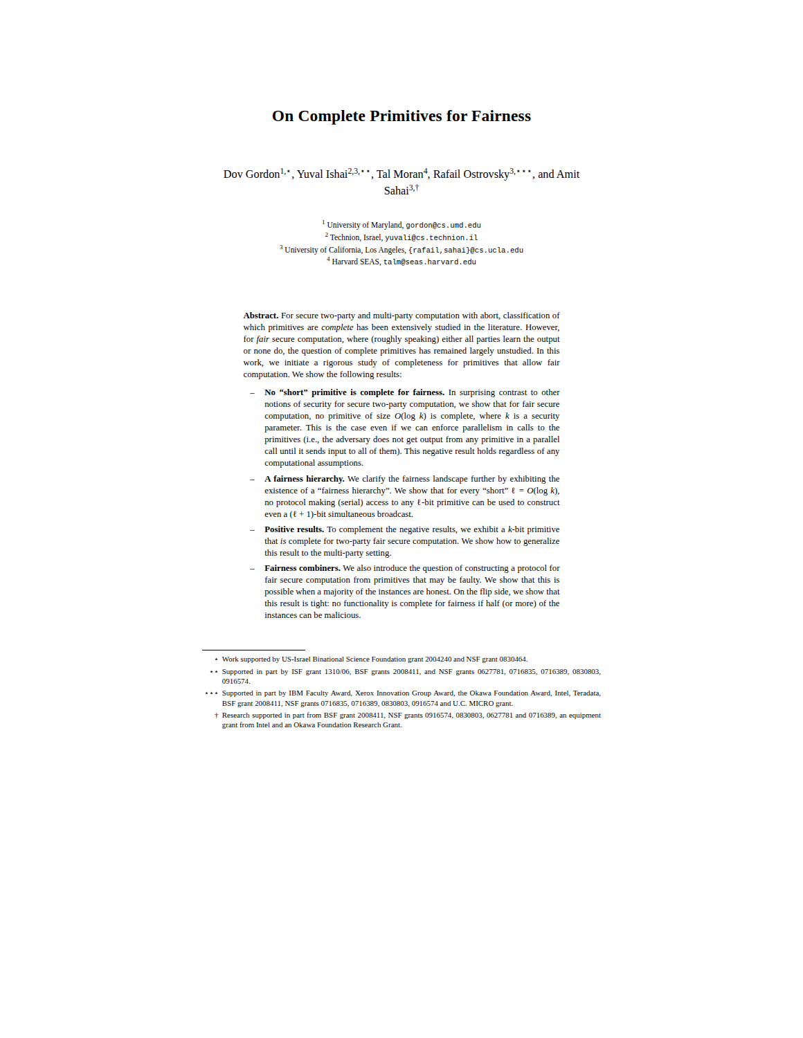On Complete Primitives for Fairness
Dov Gordon1,⋆, Yuval Ishai2,3,⋆⋆, Tal Moran4, Rafail Ostrovsky3,⋆⋆⋆, and Amit
Sahai3,†
1 University of Maryland, gordon@cs.umd.edu
2 Technion, Israel, yuvali@cs.technion.il
3 University of California, Los Angeles, {rafail,sahai}@cs.ucla.edu
4 Harvard SEAS, talm@seas.harvard.edu
Abstract. For secure two-party and multi-party computation with abort, classification of which primitives are complete has been extensively studied in the literature. However, for fair secure computation, where (roughly speaking) either all parties learn the output or none do, the question of complete primitives has remained largely unstudied. In this work, we initiate a rigorous study of completeness for primitives that allow fair computation. We show the following results:
No “short” primitive is complete for fairness. In surprising contrast to other notions of security for secure two-party computation, we show that for fair secure computation, no primitive of size O(log k) is complete, where k is a security parameter. This is the case even if we can enforce parallelism in calls to the primitives (i.e., the adversary does not get output from any primitive in a parallel call until it sends input to all of them). This negative result holds regardless of any computational assumptions.
A fairness hierarchy. We clarify the fairness landscape further by exhibiting the existence of a “fairness hierarchy”. We show that for every “short” ℓ = O(log k), no protocol making (serial) access to any ℓ-bit primitive can be used to construct even a (ℓ + 1)-bit simultaneous broadcast.
Positive results. To complement the negative results, we exhibit a k-bit primitive that is complete for two-party fair secure computation. We show how to generalize this result to the multi-party setting.
Fairness combiners. We also introduce the question of constructing a protocol for fair secure computation from primitives that may be faulty. We show that this is possible when a majority of the instances are honest. On the flip side, we show that this result is tight: no functionality is complete for fairness if half (or more) of the instances can be malicious.
⋆
Work supported by US-Israel Binational Science Foundation grant 2004240 and NSF grant 0830464.
⋆⋆
Supported in part by ISF grant 1310/06, BSF grants 2008411, and NSF grants 0627781, 0716835, 0716389, 0830803, 0916574.
⋆⋆⋆
Supported in part by IBM Faculty Award, Xerox Innovation Group Award, the Okawa Foundation Award, Intel, Teradata, BSF grant 2008411, NSF grants 0716835, 0716389, 0830803, 0916574 and U.C. MICRO grant.
†
Research supported in part from BSF grant 2008411, NSF grants 0916574, 0830803, 0627781 and 0716389, an equipment grant from Intel and an Okawa Foundation Research Grant.